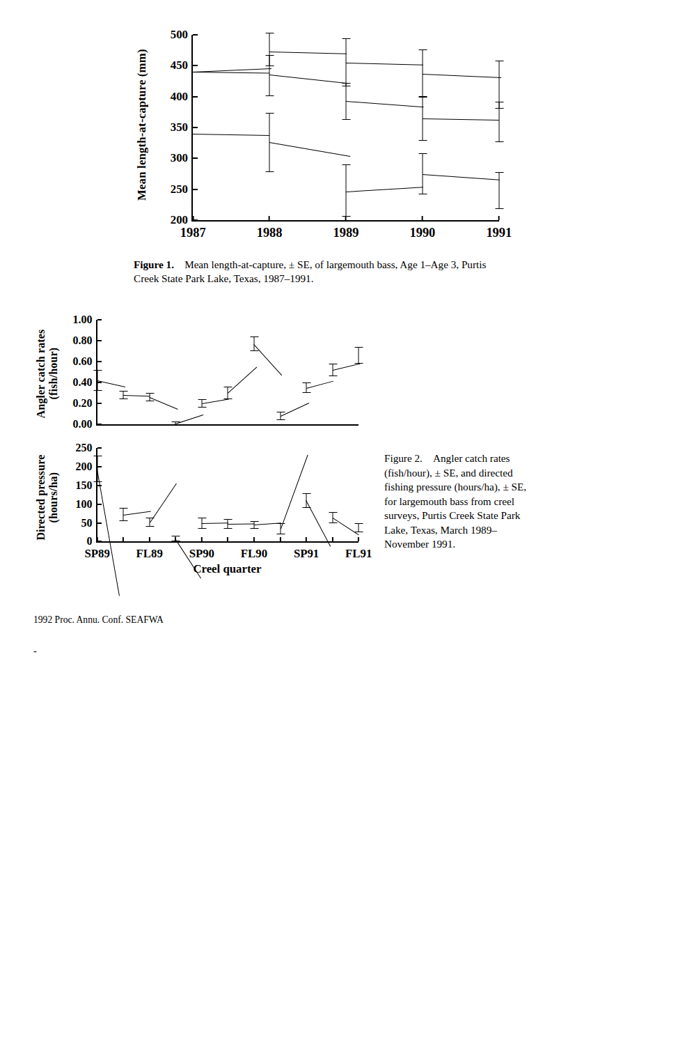Mean length-at-capture (mm)
500
450
400
350
300
250
200
1987
1988
1989
1990
1991
Figure 1. Mean length-at-capture, ± SE, of largemouth bass, Age 1–Age 3, Purtis Creek State Park Lake, Texas, 1987–1991.
Angler catch rates (fish/hour)
1.00
0.80
0.60
0.40
0.20
0.00
Directed pressure (hours/ha)
250
200
150
100
50
0
SP89
FL89
SP90
FL90
SP91
FL91
Creel quarter
Figure 2. Angler catch rates (fish/hour), ± SE, and directed fishing pressure (hours/ha), ± SE, for largemouth bass from creel surveys, Purtis Creek State Park Lake, Texas, March 1989–November 1991.
1992 Proc. Annu. Conf. SEAFWA
-